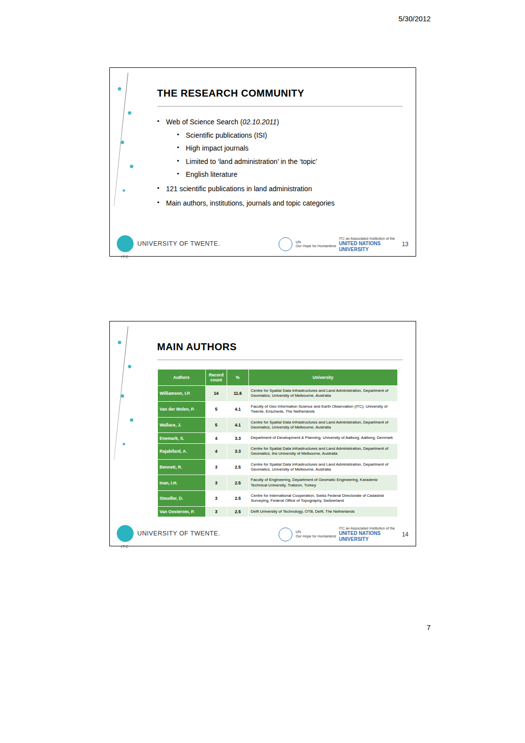5/30/2012
THE RESEARCH COMMUNITY
Web of Science Search (02.10.2011)
Scientific publications (ISI)
High impact journals
Limited to ‘land administration’ in the ‘topic’
English literature
121 scientific publications in land administration
Main authors, institutions, journals and topic categories
UNIVERSITY OF TWENTE.
UN Our Hope for Humankind
ITC an Associated Institution of the UNITED NATIONS UNIVERSITY
13
MAIN AUTHORS
| Authors | Record count | % | University |
| --- | --- | --- | --- |
| Williamson, I.P. | 14 | 11.6 | Centre for Spatial Data Infrastructures and Land Administration, Department of Geomatics, University of Melbourne, Australia |
| Van der Molen, P. | 5 | 4.1 | Faculty of Geo Information Science and Earth Observation (ITC), University of Twente, Enschede, The Netherlands |
| Wallace, J. | 5 | 4.1 | Centre for Spatial Data Infrastructures and Land Administration, Department of Geomatics, University of Melbourne, Australia |
| Enemark, S. | 4 | 3.3 | Department of Development & Planning, University of Aalborg, Aalborg, Denmark |
| Rajabifard, A. | 4 | 3.3 | Centre for Spatial Data Infrastructures and Land Administration, Department of Geomatics, the University of Melbourne, Australia |
| Bennett, R. | 3 | 2.5 | Centre for Spatial Data Infrastructures and Land Administration, Department of Geomatics, University of Melbourne, Australia |
| Inan, I.H. | 3 | 2.5 | Faculty of Engineering, Department of Geomatic Engineering, Karadeniz Technical University, Trabzon, Turkey |
| Steudler, D. | 3 | 2.5 | Centre for International Cooperation, Swiss Federal Directorate of Cadastral Surveying, Federal Office of Topography, Switzerland |
| Van Oosterom, P. | 3 | 2.5 | Delft University of Technology, OTB, Delft, The Netherlands |
UNIVERSITY OF TWENTE.
UN Our Hope for Humankind
ITC an Associated Institution of the UNITED NATIONS UNIVERSITY
14
7